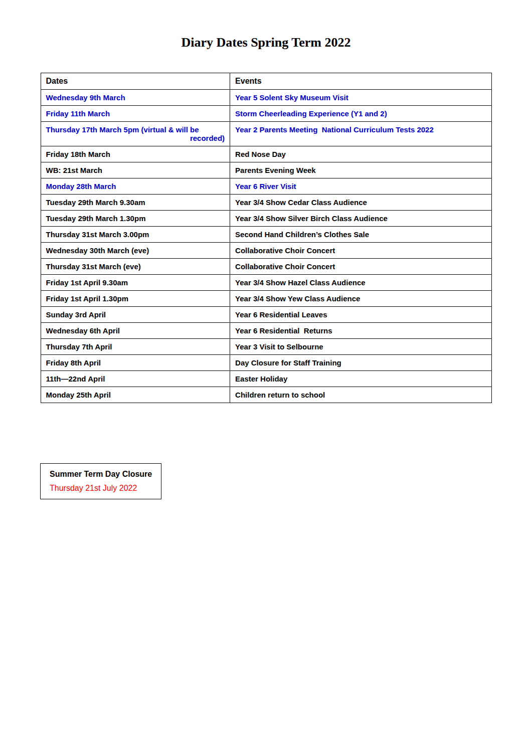Diary Dates Spring Term 2022
| Dates | Events |
| --- | --- |
| Wednesday 9th March | Year 5 Solent Sky Museum Visit |
| Friday 11th March | Storm Cheerleading Experience (Y1 and 2) |
| Thursday 17th March 5pm (virtual & will be recorded) | Year 2 Parents Meeting National Curriculum Tests 2022 |
| Friday 18th March | Red Nose Day |
| WB: 21st March | Parents Evening Week |
| Monday 28th March | Year 6 River Visit |
| Tuesday 29th March 9.30am | Year 3/4 Show Cedar Class Audience |
| Tuesday 29th March 1.30pm | Year 3/4 Show Silver Birch Class Audience |
| Thursday 31st March 3.00pm | Second Hand Children’s Clothes Sale |
| Wednesday 30th March (eve) | Collaborative Choir Concert |
| Thursday 31st March (eve) | Collaborative Choir Concert |
| Friday 1st April 9.30am | Year 3/4 Show Hazel Class Audience |
| Friday 1st April 1.30pm | Year 3/4 Show Yew Class Audience |
| Sunday 3rd April | Year 6 Residential Leaves |
| Wednesday 6th April | Year 6 Residential Returns |
| Thursday 7th April | Year 3 Visit to Selbourne |
| Friday 8th April | Day Closure for Staff Training |
| 11th—22nd April | Easter Holiday |
| Monday 25th April | Children return to school |
Summer Term Day Closure
Thursday 21st July 2022